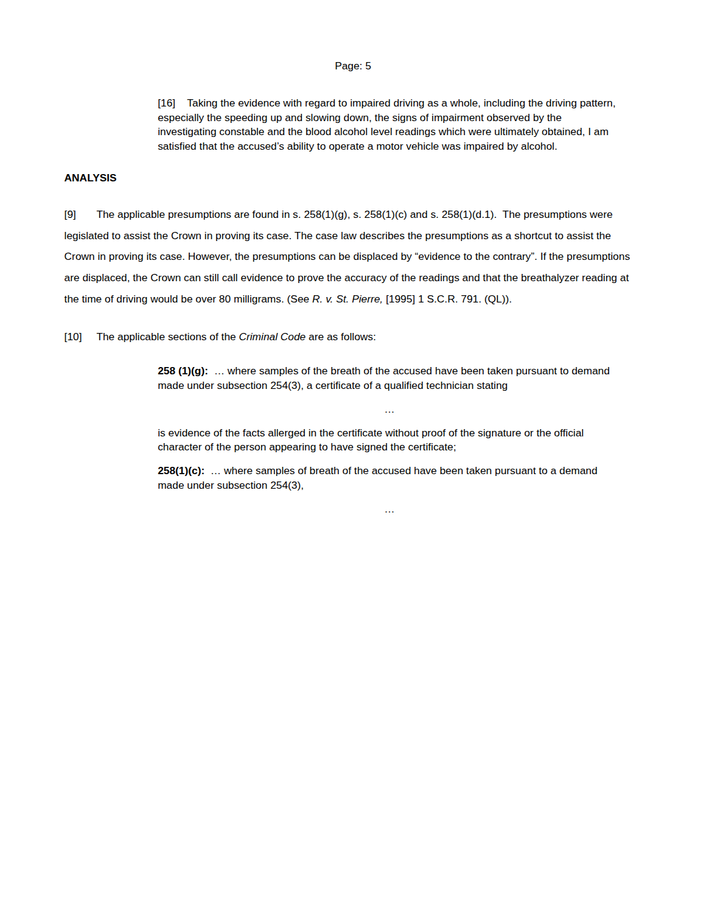Page: 5
[16] Taking the evidence with regard to impaired driving as a whole, including the driving pattern, especially the speeding up and slowing down, the signs of impairment observed by the investigating constable and the blood alcohol level readings which were ultimately obtained, I am satisfied that the accused’s ability to operate a motor vehicle was impaired by alcohol.
ANALYSIS
[9] The applicable presumptions are found in s. 258(1)(g), s. 258(1)(c) and s. 258(1)(d.1). The presumptions were legislated to assist the Crown in proving its case. The case law describes the presumptions as a shortcut to assist the Crown in proving its case. However, the presumptions can be displaced by “evidence to the contrary”. If the presumptions are displaced, the Crown can still call evidence to prove the accuracy of the readings and that the breathalyzer reading at the time of driving would be over 80 milligrams. (See R. v. St. Pierre, [1995] 1 S.C.R. 791. (QL)).
[10] The applicable sections of the Criminal Code are as follows:
258 (1)(g): … where samples of the breath of the accused have been taken pursuant to demand made under subsection 254(3), a certificate of a qualified technician stating
…
is evidence of the facts allerged in the certificate without proof of the signature or the official character of the person appearing to have signed the certificate;
258(1)(c): … where samples of breath of the accused have been taken pursuant to a demand made under subsection 254(3),
…